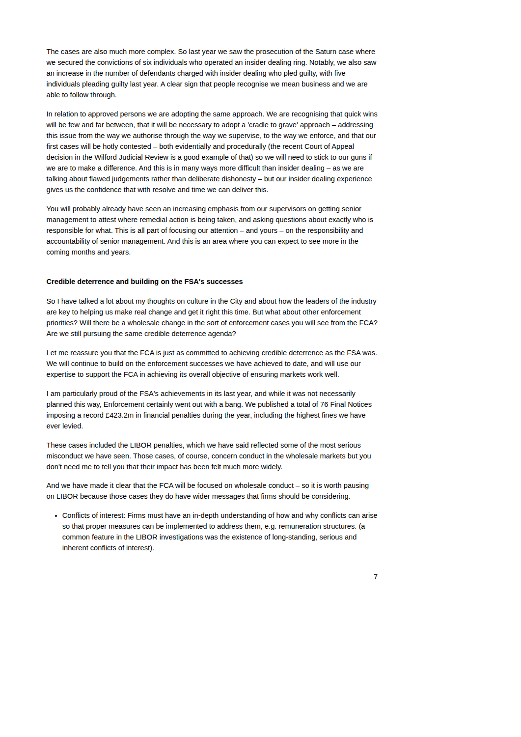The cases are also much more complex. So last year we saw the prosecution of the Saturn case where we secured the convictions of six individuals who operated an insider dealing ring. Notably, we also saw an increase in the number of defendants charged with insider dealing who pled guilty, with five individuals pleading guilty last year. A clear sign that people recognise we mean business and we are able to follow through.
In relation to approved persons we are adopting the same approach. We are recognising that quick wins will be few and far between, that it will be necessary to adopt a 'cradle to grave' approach – addressing this issue from the way we authorise through the way we supervise, to the way we enforce, and that our first cases will be hotly contested – both evidentially and procedurally (the recent Court of Appeal decision in the Wilford Judicial Review is a good example of that) so we will need to stick to our guns if we are to make a difference. And this is in many ways more difficult than insider dealing – as we are talking about flawed judgements rather than deliberate dishonesty – but our insider dealing experience gives us the confidence that with resolve and time we can deliver this.
You will probably already have seen an increasing emphasis from our supervisors on getting senior management to attest where remedial action is being taken, and asking questions about exactly who is responsible for what. This is all part of focusing our attention – and yours – on the responsibility and accountability of senior management. And this is an area where you can expect to see more in the coming months and years.
Credible deterrence and building on the FSA's successes
So I have talked a lot about my thoughts on culture in the City and about how the leaders of the industry are key to helping us make real change and get it right this time. But what about other enforcement priorities? Will there be a wholesale change in the sort of enforcement cases you will see from the FCA? Are we still pursuing the same credible deterrence agenda?
Let me reassure you that the FCA is just as committed to achieving credible deterrence as the FSA was. We will continue to build on the enforcement successes we have achieved to date, and will use our expertise to support the FCA in achieving its overall objective of ensuring markets work well.
I am particularly proud of the FSA's achievements in its last year, and while it was not necessarily planned this way, Enforcement certainly went out with a bang. We published a total of 76 Final Notices imposing a record £423.2m in financial penalties during the year, including the highest fines we have ever levied.
These cases included the LIBOR penalties, which we have said reflected some of the most serious misconduct we have seen. Those cases, of course, concern conduct in the wholesale markets but you don't need me to tell you that their impact has been felt much more widely.
And we have made it clear that the FCA will be focused on wholesale conduct – so it is worth pausing on LIBOR because those cases they do have wider messages that firms should be considering.
Conflicts of interest: Firms must have an in-depth understanding of how and why conflicts can arise so that proper measures can be implemented to address them, e.g. remuneration structures. (a common feature in the LIBOR investigations was the existence of long-standing, serious and inherent conflicts of interest).
7